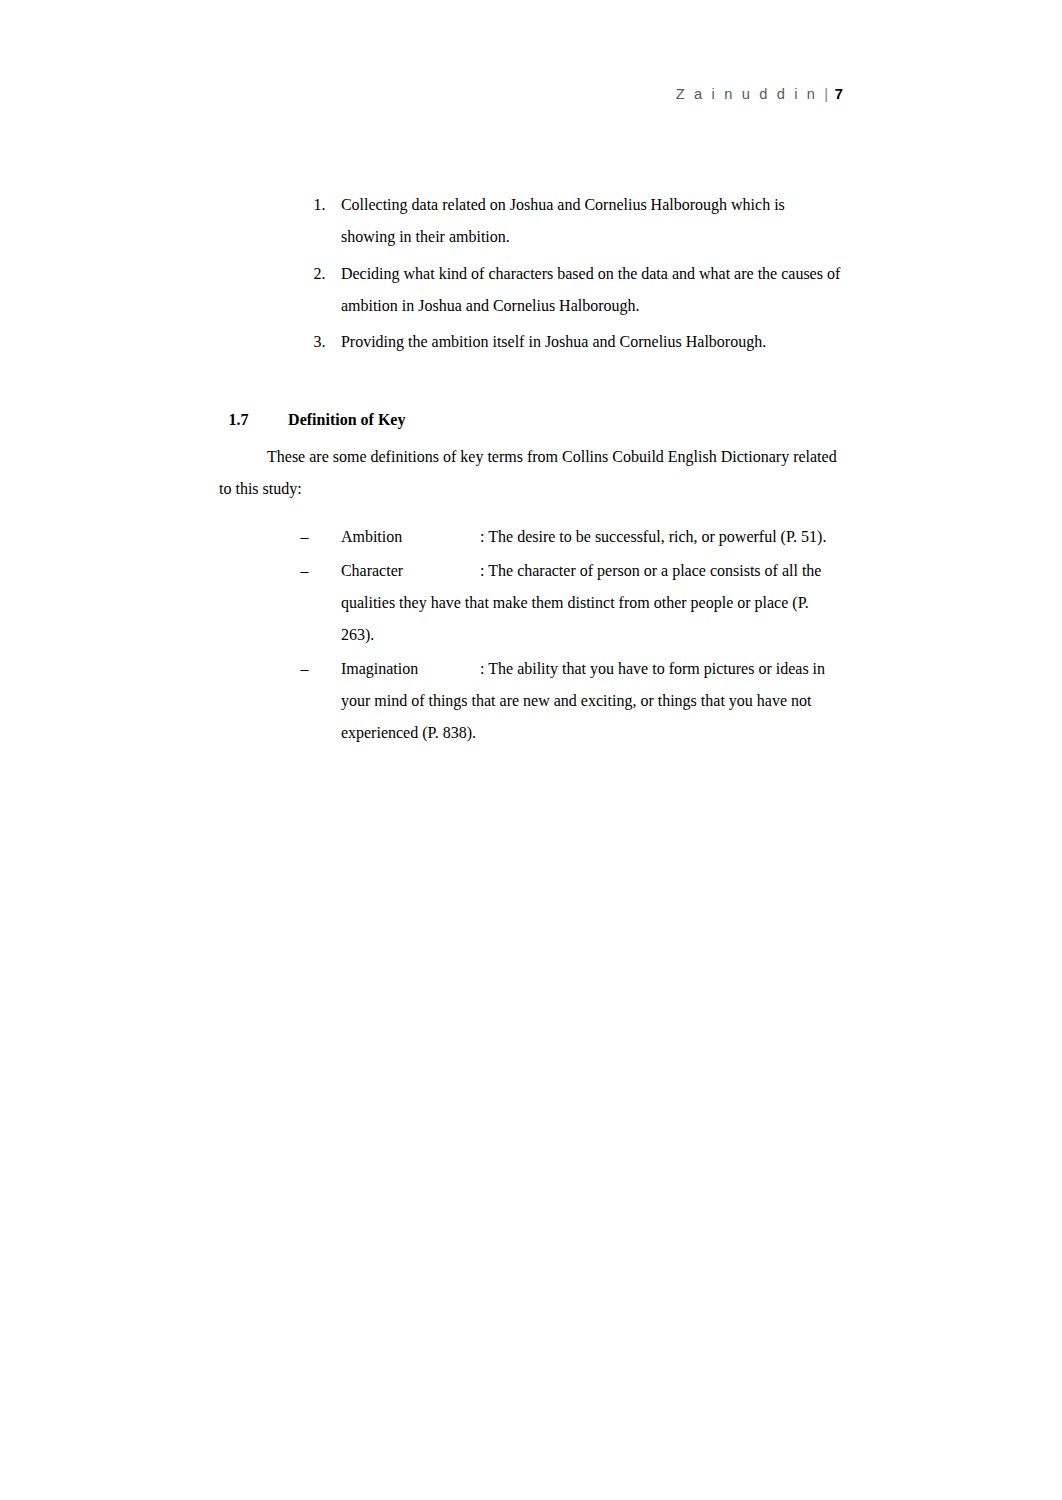Z a i n u d d i n | 7
Collecting data related on Joshua and Cornelius Halborough which is showing in their ambition.
Deciding what kind of characters based on the data and what are the causes of ambition in Joshua and Cornelius Halborough.
Providing the ambition itself in Joshua and Cornelius Halborough.
1.7 Definition of Key
These are some definitions of key terms from Collins Cobuild English Dictionary related to this study:
Ambition: The desire to be successful, rich, or powerful (P. 51).
Character: The character of person or a place consists of all the qualities they have that make them distinct from other people or place (P. 263).
Imagination: The ability that you have to form pictures or ideas in your mind of things that are new and exciting, or things that you have not experienced (P. 838).